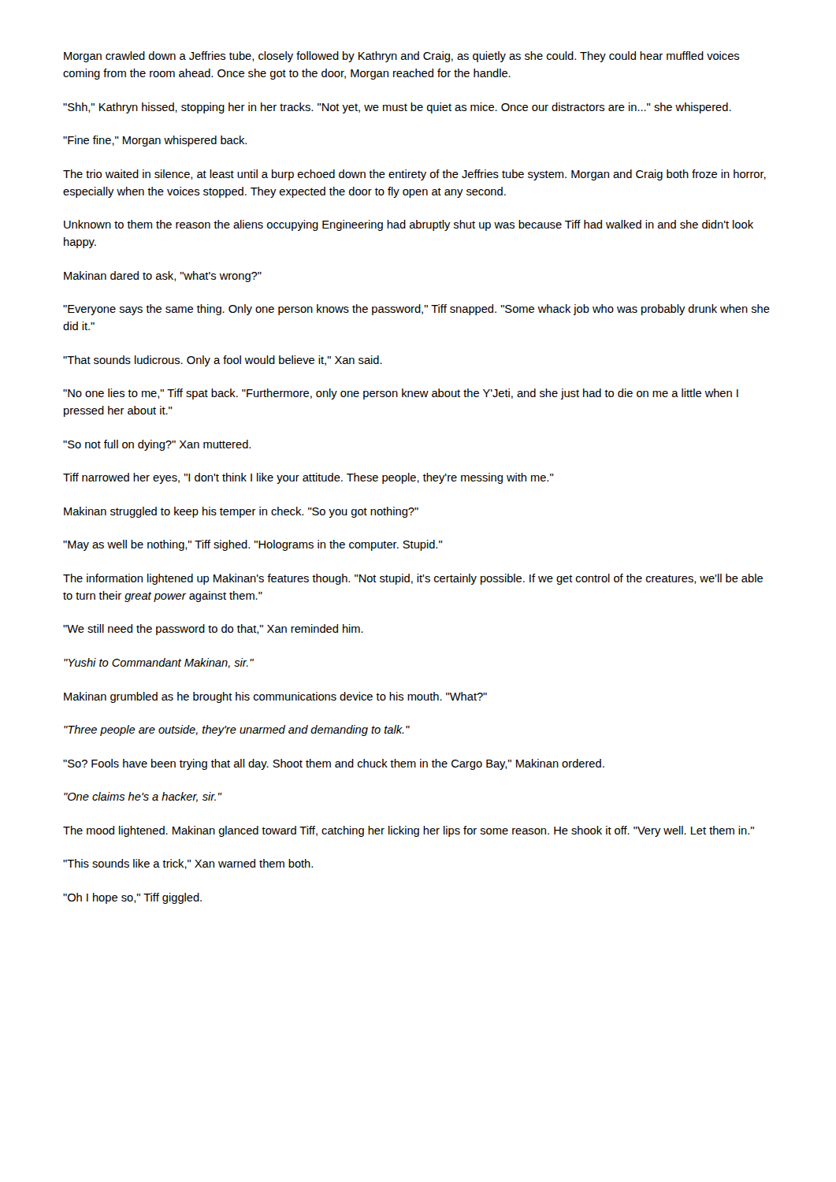Morgan crawled down a Jeffries tube, closely followed by Kathryn and Craig, as quietly as she could. They could hear muffled voices coming from the room ahead. Once she got to the door, Morgan reached for the handle.
"Shh," Kathryn hissed, stopping her in her tracks. "Not yet, we must be quiet as mice. Once our distractors are in..." she whispered.
"Fine fine," Morgan whispered back.
The trio waited in silence, at least until a burp echoed down the entirety of the Jeffries tube system. Morgan and Craig both froze in horror, especially when the voices stopped. They expected the door to fly open at any second.
Unknown to them the reason the aliens occupying Engineering had abruptly shut up was because Tiff had walked in and she didn't look happy.
Makinan dared to ask, "what's wrong?"
"Everyone says the same thing. Only one person knows the password," Tiff snapped. "Some whack job who was probably drunk when she did it."
"That sounds ludicrous. Only a fool would believe it," Xan said.
"No one lies to me," Tiff spat back. "Furthermore, only one person knew about the Y'Jeti, and she just had to die on me a little when I pressed her about it."
"So not full on dying?" Xan muttered.
Tiff narrowed her eyes, "I don't think I like your attitude. These people, they're messing with me."
Makinan struggled to keep his temper in check. "So you got nothing?"
"May as well be nothing," Tiff sighed. "Holograms in the computer. Stupid."
The information lightened up Makinan's features though. "Not stupid, it's certainly possible. If we get control of the creatures, we'll be able to turn their great power against them."
"We still need the password to do that," Xan reminded him.
"Yushi to Commandant Makinan, sir."
Makinan grumbled as he brought his communications device to his mouth. "What?"
"Three people are outside, they're unarmed and demanding to talk."
"So? Fools have been trying that all day. Shoot them and chuck them in the Cargo Bay," Makinan ordered.
"One claims he's a hacker, sir."
The mood lightened. Makinan glanced toward Tiff, catching her licking her lips for some reason. He shook it off. "Very well. Let them in."
"This sounds like a trick," Xan warned them both.
"Oh I hope so," Tiff giggled.